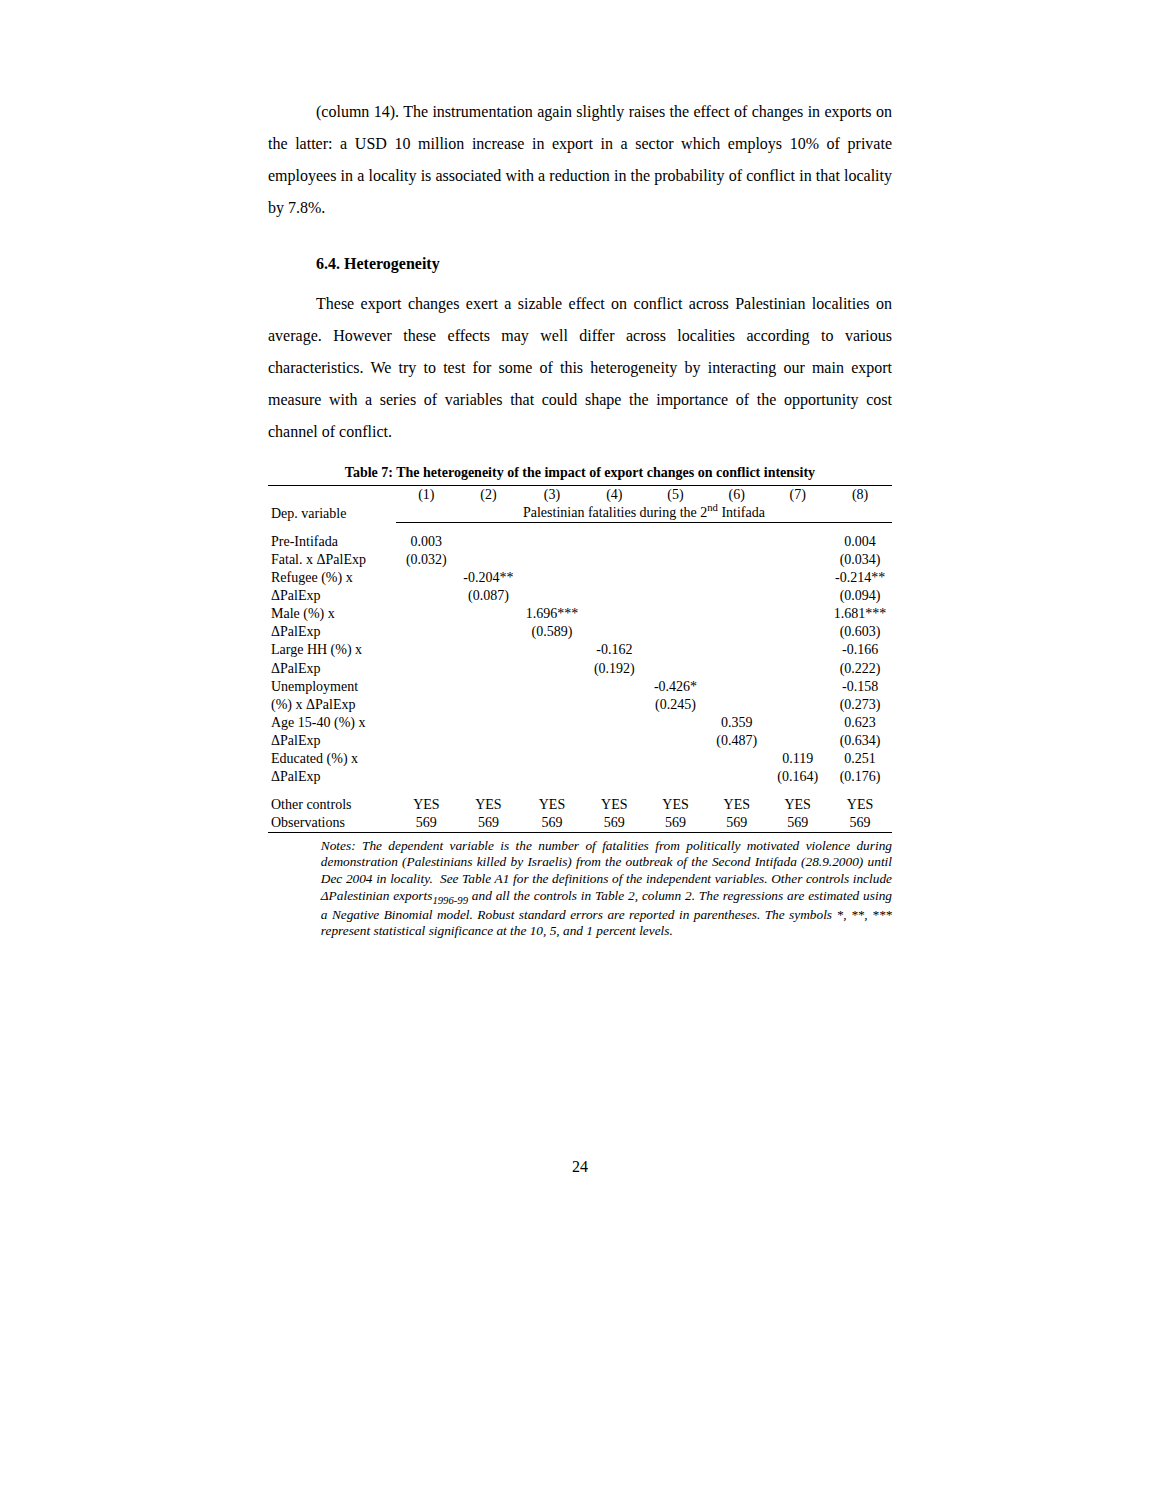(column 14). The instrumentation again slightly raises the effect of changes in exports on the latter: a USD 10 million increase in export in a sector which employs 10% of private employees in a locality is associated with a reduction in the probability of conflict in that locality by 7.8%.
6.4. Heterogeneity
These export changes exert a sizable effect on conflict across Palestinian localities on average. However these effects may well differ across localities according to various characteristics. We try to test for some of this heterogeneity by interacting our main export measure with a series of variables that could shape the importance of the opportunity cost channel of conflict.
Table 7: The heterogeneity of the impact of export changes on conflict intensity
| | (1) | (2) | (3) | (4) | (5) | (6) | (7) | (8) |
| Dep. variable | Palestinian fatalities during the 2 nd Intifada |
| Pre-Intifada | 0.003 | | | | | | | 0.004 |
| Fatal. x ΔPalExp | (0.032) | | | | | | | (0.034) |
| Refugee (%) x | | -0.204** | | | | | | -0.214** |
| ΔPalExp | | (0.087) | | | | | | (0.094) |
| Male (%) x | | | 1.696*** | | | | | 1.681*** |
| ΔPalExp | | | (0.589) | | | | | (0.603) |
| Large HH (%) x | | | | -0.162 | | | | -0.166 |
| ΔPalExp | | | | (0.192) | | | | (0.222) |
| Unemployment | | | | | -0.426* | | | -0.158 |
| (%) x ΔPalExp | | | | | (0.245) | | | (0.273) |
| Age 15-40 (%) x | | | | | | 0.359 | | 0.623 |
| ΔPalExp | | | | | | (0.487) | | (0.634) |
| Educated (%) x | | | | | | | 0.119 | 0.251 |
| ΔPalExp | | | | | | | (0.164) | (0.176) |
| Other controls | YES | YES | YES | YES | YES | YES | YES | YES |
| Observations | 569 | 569 | 569 | 569 | 569 | 569 | 569 | 569 |
Notes: The dependent variable is the number of fatalities from politically motivated violence during demonstration (Palestinians killed by Israelis) from the outbreak of the Second Intifada (28.9.2000) until Dec 2004 in locality. See Table A1 for the definitions of the independent variables. Other controls include ΔPalestinian exports1996-99 and all the controls in Table 2, column 2. The regressions are estimated using a Negative Binomial model. Robust standard errors are reported in parentheses. The symbols *, **, *** represent statistical significance at the 10, 5, and 1 percent levels.
24